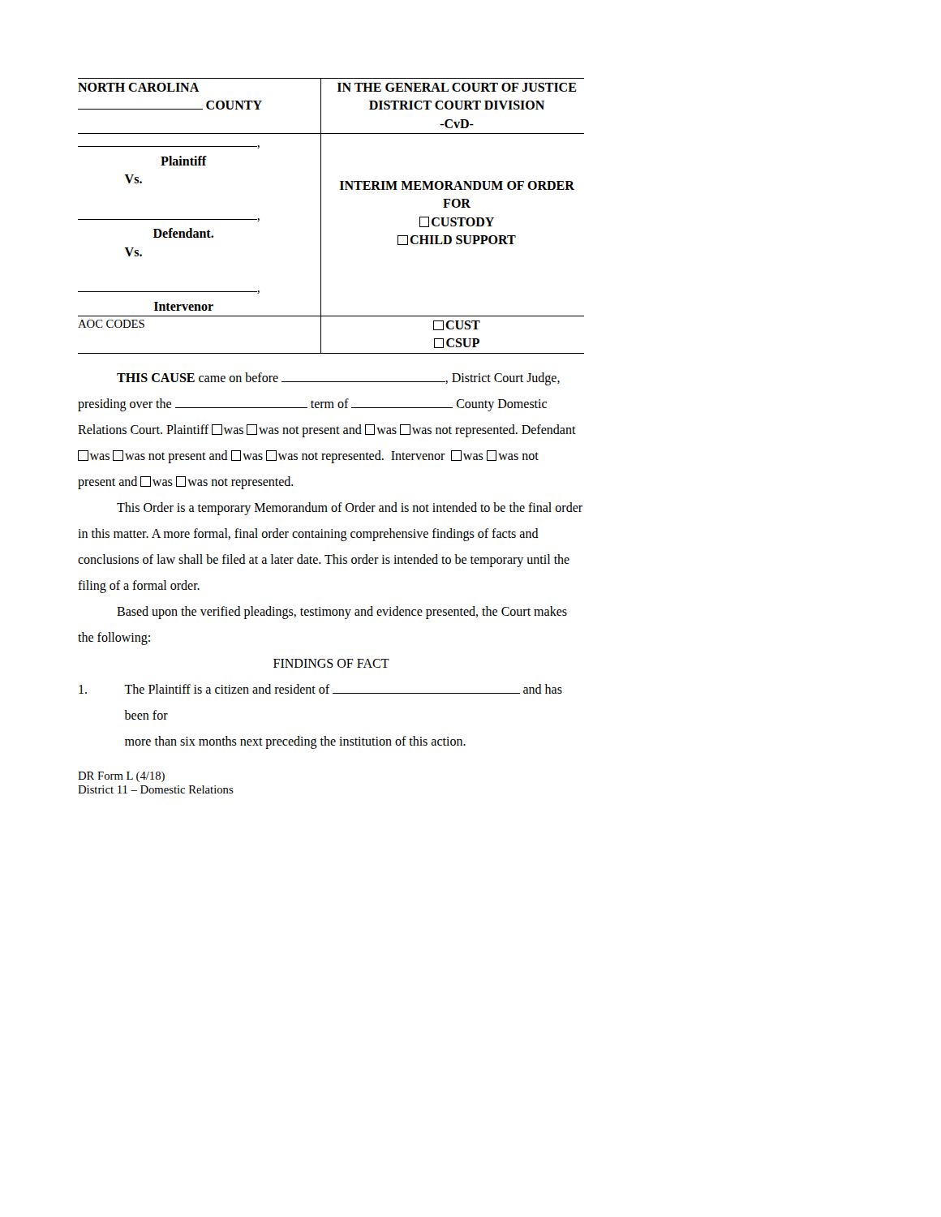| NORTH CAROLINA COUNTY | IN THE GENERAL COURT OF JUSTICE DISTRICT COURT DIVISION -CvD- |
| , Plaintiff Vs. , Defendant. Vs. , Intervenor | INTERIM MEMORANDUM OF ORDER FOR CUSTODY CHILD SUPPORT |
| AOC CODES | CUST CSUP |
THIS CAUSE came on before , District Court Judge,
presiding over the term of County Domestic
Relations Court. Plaintiff was was not present and was was not represented. Defendant
was was not present and was was not represented. Intervenor was was not
present and was was not represented.
This Order is a temporary Memorandum of Order and is not intended to be the final order
in this matter. A more formal, final order containing comprehensive findings of facts and
conclusions of law shall be filed at a later date. This order is intended to be temporary until the
filing of a formal order.
Based upon the verified pleadings, testimony and evidence presented, the Court makes
the following:
FINDINGS OF FACT
1. The Plaintiff is a citizen and resident of and has been for
more than six months next preceding the institution of this action.
DR Form L (4/18)
District 11 – Domestic Relations